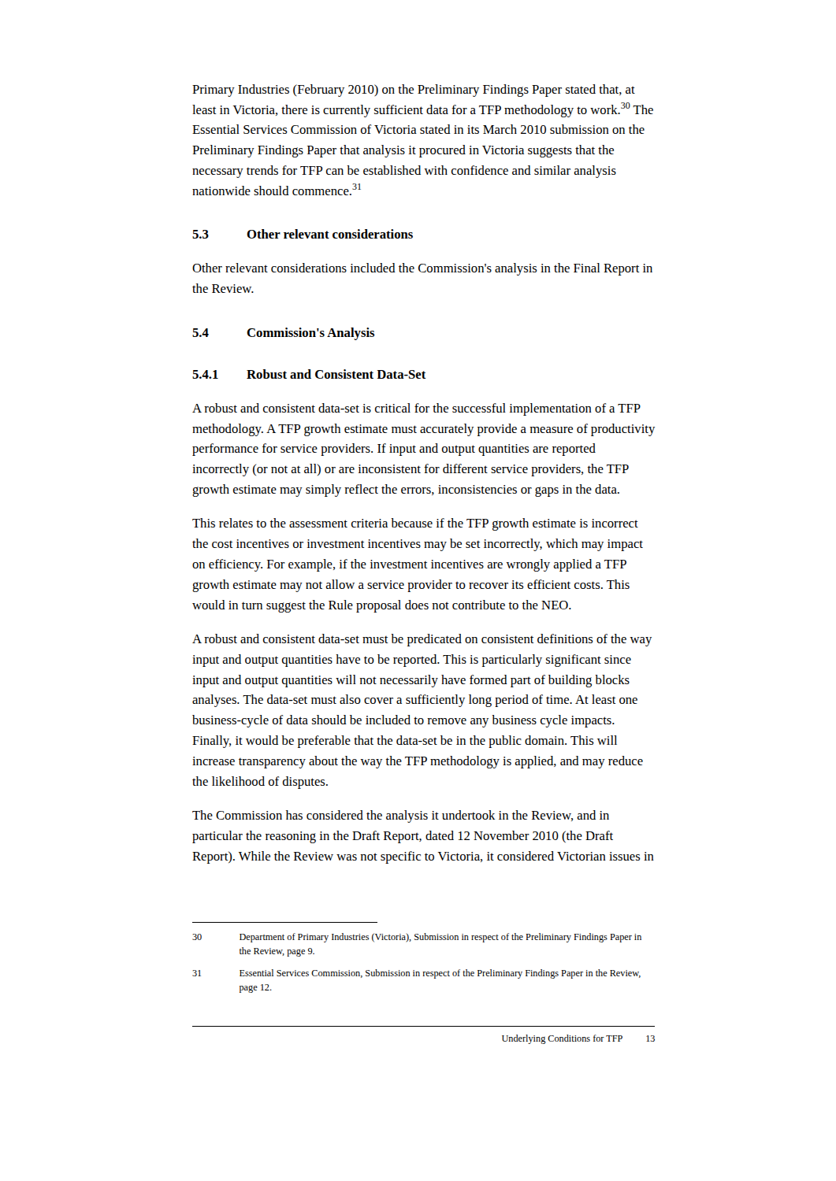Primary Industries (February 2010) on the Preliminary Findings Paper stated that, at least in Victoria, there is currently sufficient data for a TFP methodology to work.30 The Essential Services Commission of Victoria stated in its March 2010 submission on the Preliminary Findings Paper that analysis it procured in Victoria suggests that the necessary trends for TFP can be established with confidence and similar analysis nationwide should commence.31
5.3 Other relevant considerations
Other relevant considerations included the Commission's analysis in the Final Report in the Review.
5.4 Commission's Analysis
5.4.1 Robust and Consistent Data-Set
A robust and consistent data-set is critical for the successful implementation of a TFP methodology. A TFP growth estimate must accurately provide a measure of productivity performance for service providers. If input and output quantities are reported incorrectly (or not at all) or are inconsistent for different service providers, the TFP growth estimate may simply reflect the errors, inconsistencies or gaps in the data.
This relates to the assessment criteria because if the TFP growth estimate is incorrect the cost incentives or investment incentives may be set incorrectly, which may impact on efficiency. For example, if the investment incentives are wrongly applied a TFP growth estimate may not allow a service provider to recover its efficient costs. This would in turn suggest the Rule proposal does not contribute to the NEO.
A robust and consistent data-set must be predicated on consistent definitions of the way input and output quantities have to be reported. This is particularly significant since input and output quantities will not necessarily have formed part of building blocks analyses. The data-set must also cover a sufficiently long period of time. At least one business-cycle of data should be included to remove any business cycle impacts. Finally, it would be preferable that the data-set be in the public domain. This will increase transparency about the way the TFP methodology is applied, and may reduce the likelihood of disputes.
The Commission has considered the analysis it undertook in the Review, and in particular the reasoning in the Draft Report, dated 12 November 2010 (the Draft Report). While the Review was not specific to Victoria, it considered Victorian issues in
30
Department of Primary Industries (Victoria), Submission in respect of the Preliminary Findings Paper in the Review, page 9.
31
Essential Services Commission, Submission in respect of the Preliminary Findings Paper in the Review, page 12.
Underlying Conditions for TFP 13